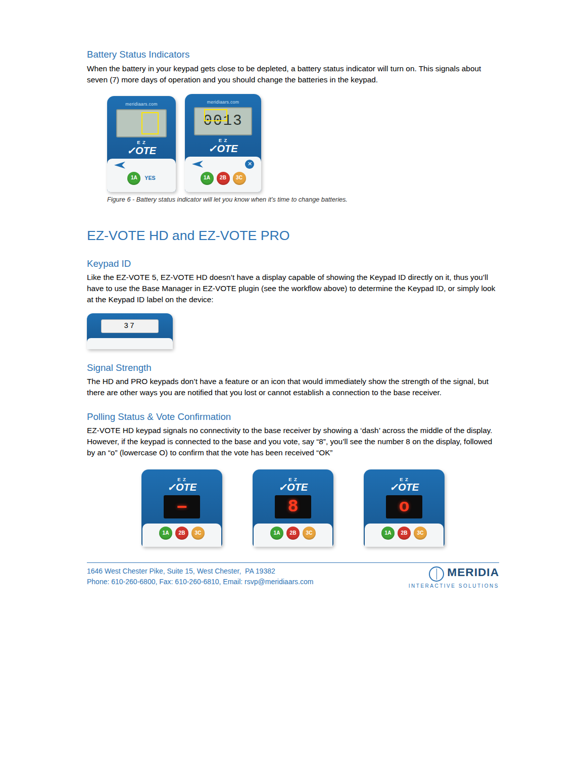Battery Status Indicators
When the battery in your keypad gets close to be depleted, a battery status indicator will turn on. This signals about seven (7) more days of operation and you should change the batteries in the keypad.
meridiaars.com
E Z✓OTE
1A
YES
meridiaars.com
0013
E Z✓OTE
✕
1A
2B
3C
Figure 6 - Battery status indicator will let you know when it's time to change batteries.
EZ-VOTE HD and EZ-VOTE PRO
Keypad ID
Like the EZ-VOTE 5, EZ-VOTE HD doesn’t have a display capable of showing the Keypad ID directly on it, thus you’ll have to use the Base Manager in EZ-VOTE plugin (see the workflow above) to determine the Keypad ID, or simply look at the Keypad ID label on the device:
37
Signal Strength
The HD and PRO keypads don’t have a feature or an icon that would immediately show the strength of the signal, but there are other ways you are notified that you lost or cannot establish a connection to the base receiver.
Polling Status & Vote Confirmation
EZ-VOTE HD keypad signals no connectivity to the base receiver by showing a ‘dash’ across the middle of the display. However, if the keypad is connected to the base and you vote, say “8”, you’ll see the number 8 on the display, followed by an “o” (lowercase O) to confirm that the vote has been received “OK”
E Z✓OTE
–
1A
2B
3C
E Z✓OTE
8
1A
2B
3C
E Z✓OTE
o
1A
2B
3C
1646 West Chester Pike, Suite 15, West Chester, PA 19382
Phone: 610-260-6800, Fax: 610-260-6810, Email: rsvp@meridiaars.com
MERIDIA
INTERACTIVE SOLUTIONS